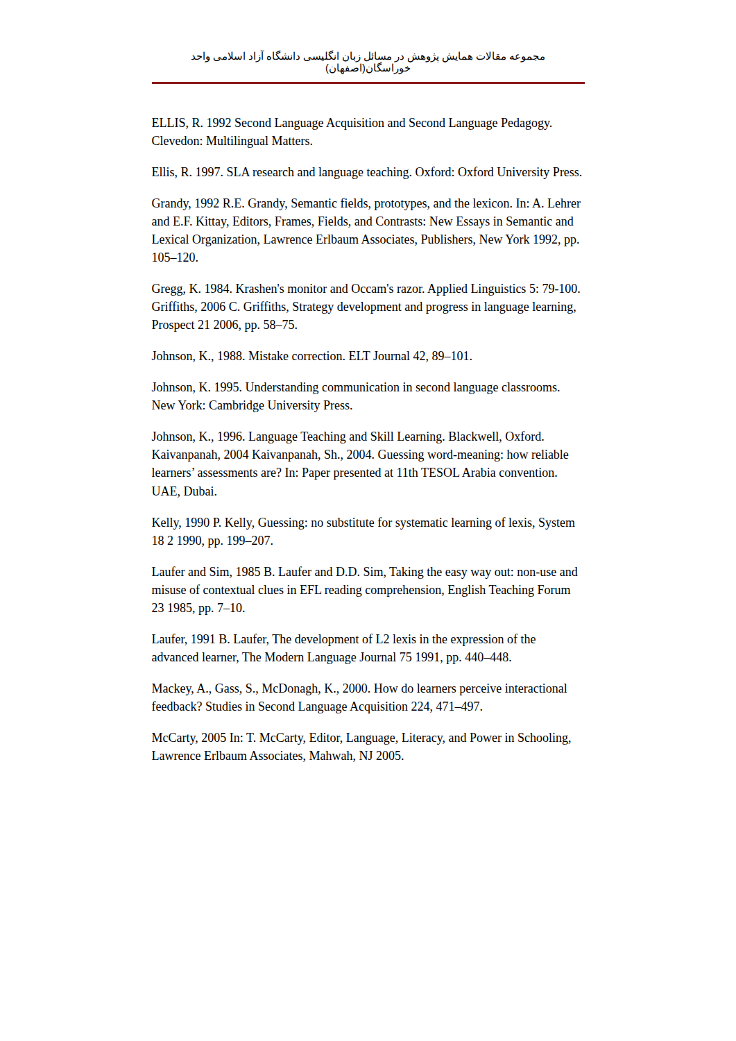مجموعه مقالات همایش پژوهش در مسائل زبان انگلیسی دانشگاه آزاد اسلامی واحد خوراسگان(اصفهان)
ELLIS, R. 1992 Second Language Acquisition and Second Language Pedagogy. Clevedon: Multilingual Matters.
Ellis, R. 1997. SLA research and language teaching. Oxford: Oxford University Press.
Grandy, 1992 R.E. Grandy, Semantic fields, prototypes, and the lexicon. In: A. Lehrer and E.F. Kittay, Editors, Frames, Fields, and Contrasts: New Essays in Semantic and Lexical Organization, Lawrence Erlbaum Associates, Publishers, New York 1992, pp. 105–120.
Gregg, K. 1984. Krashen's monitor and Occam's razor. Applied Linguistics 5: 79-100.
Griffiths, 2006 C. Griffiths, Strategy development and progress in language learning, Prospect 21 2006, pp. 58–75.
Johnson, K., 1988. Mistake correction. ELT Journal 42, 89–101.
Johnson, K. 1995. Understanding communication in second language classrooms. New York: Cambridge University Press.
Johnson, K., 1996. Language Teaching and Skill Learning. Blackwell, Oxford.
Kaivanpanah, 2004 Kaivanpanah, Sh., 2004. Guessing word-meaning: how reliable learners’ assessments are? In: Paper presented at 11th TESOL Arabia convention. UAE, Dubai.
Kelly, 1990 P. Kelly, Guessing: no substitute for systematic learning of lexis, System 18 2 1990, pp. 199–207.
Laufer and Sim, 1985 B. Laufer and D.D. Sim, Taking the easy way out: non-use and misuse of contextual clues in EFL reading comprehension, English Teaching Forum 23 1985, pp. 7–10.
Laufer, 1991 B. Laufer, The development of L2 lexis in the expression of the advanced learner, The Modern Language Journal 75 1991, pp. 440–448.
Mackey, A., Gass, S., McDonagh, K., 2000. How do learners perceive interactional feedback? Studies in Second Language Acquisition 224, 471–497.
McCarty, 2005 In: T. McCarty, Editor, Language, Literacy, and Power in Schooling, Lawrence Erlbaum Associates, Mahwah, NJ 2005.